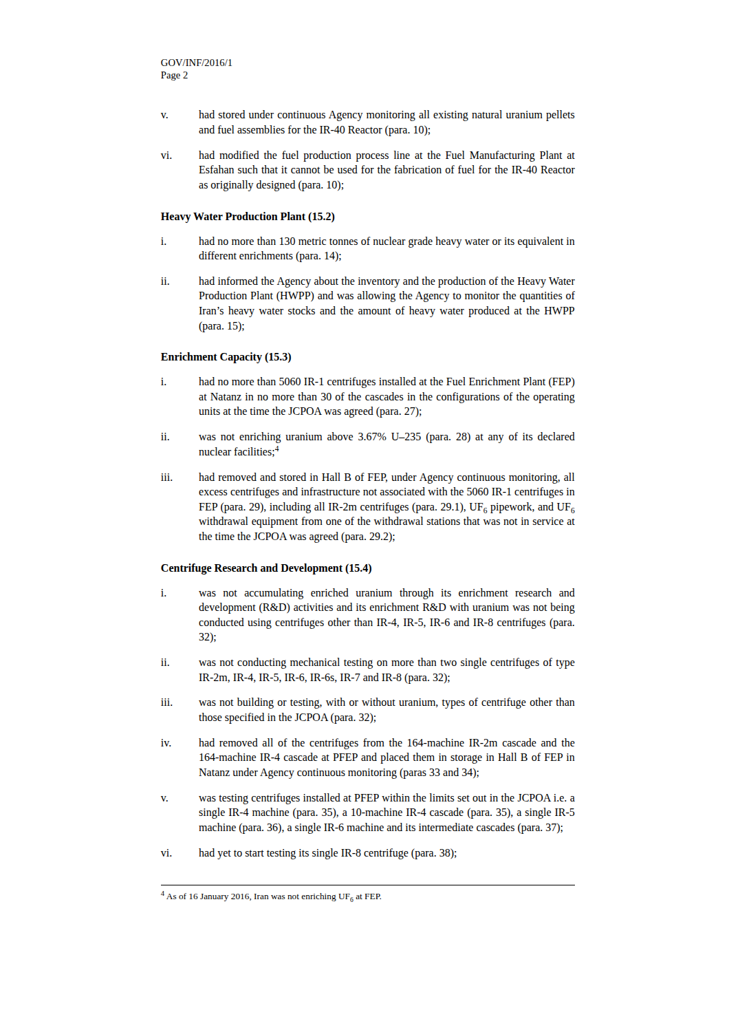GOV/INF/2016/1
Page 2
v. had stored under continuous Agency monitoring all existing natural uranium pellets and fuel assemblies for the IR-40 Reactor (para. 10);
vi. had modified the fuel production process line at the Fuel Manufacturing Plant at Esfahan such that it cannot be used for the fabrication of fuel for the IR-40 Reactor as originally designed (para. 10);
Heavy Water Production Plant (15.2)
i. had no more than 130 metric tonnes of nuclear grade heavy water or its equivalent in different enrichments (para. 14);
ii. had informed the Agency about the inventory and the production of the Heavy Water Production Plant (HWPP) and was allowing the Agency to monitor the quantities of Iran’s heavy water stocks and the amount of heavy water produced at the HWPP (para. 15);
Enrichment Capacity (15.3)
i. had no more than 5060 IR-1 centrifuges installed at the Fuel Enrichment Plant (FEP) at Natanz in no more than 30 of the cascades in the configurations of the operating units at the time the JCPOA was agreed (para. 27);
ii. was not enriching uranium above 3.67% U–235 (para. 28) at any of its declared nuclear facilities;4
iii. had removed and stored in Hall B of FEP, under Agency continuous monitoring, all excess centrifuges and infrastructure not associated with the 5060 IR-1 centrifuges in FEP (para. 29), including all IR-2m centrifuges (para. 29.1), UF6 pipework, and UF6 withdrawal equipment from one of the withdrawal stations that was not in service at the time the JCPOA was agreed (para. 29.2);
Centrifuge Research and Development (15.4)
i. was not accumulating enriched uranium through its enrichment research and development (R&D) activities and its enrichment R&D with uranium was not being conducted using centrifuges other than IR-4, IR-5, IR-6 and IR-8 centrifuges (para. 32);
ii. was not conducting mechanical testing on more than two single centrifuges of type IR-2m, IR-4, IR-5, IR-6, IR-6s, IR-7 and IR-8 (para. 32);
iii. was not building or testing, with or without uranium, types of centrifuge other than those specified in the JCPOA (para. 32);
iv. had removed all of the centrifuges from the 164-machine IR-2m cascade and the 164-machine IR-4 cascade at PFEP and placed them in storage in Hall B of FEP in Natanz under Agency continuous monitoring (paras 33 and 34);
v. was testing centrifuges installed at PFEP within the limits set out in the JCPOA i.e. a single IR-4 machine (para. 35), a 10-machine IR-4 cascade (para. 35), a single IR-5 machine (para. 36), a single IR-6 machine and its intermediate cascades (para. 37);
vi. had yet to start testing its single IR-8 centrifuge (para. 38);
4 As of 16 January 2016, Iran was not enriching UF6 at FEP.